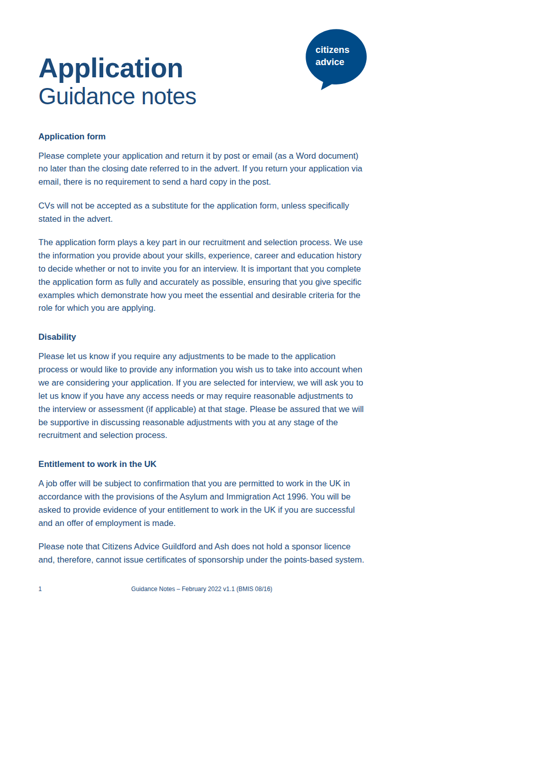citizens advice
ApplicationGuidance notes
Application form
Please complete your application and return it by post or email (as a Word document) no later than the closing date referred to in the advert. If you return your application via email, there is no requirement to send a hard copy in the post.
CVs will not be accepted as a substitute for the application form, unless specifically stated in the advert.
The application form plays a key part in our recruitment and selection process. We use the information you provide about your skills, experience, career and education history to decide whether or not to invite you for an interview. It is important that you complete the application form as fully and accurately as possible, ensuring that you give specific examples which demonstrate how you meet the essential and desirable criteria for the role for which you are applying.
Disability
Please let us know if you require any adjustments to be made to the application process or would like to provide any information you wish us to take into account when we are considering your application. If you are selected for interview, we will ask you to let us know if you have any access needs or may require reasonable adjustments to the interview or assessment (if applicable) at that stage. Please be assured that we will be supportive in discussing reasonable adjustments with you at any stage of the recruitment and selection process.
Entitlement to work in the UK
A job offer will be subject to confirmation that you are permitted to work in the UK in accordance with the provisions of the Asylum and Immigration Act 1996. You will be asked to provide evidence of your entitlement to work in the UK if you are successful and an offer of employment is made.
Please note that Citizens Advice Guildford and Ash does not hold a sponsor licence and, therefore, cannot issue certificates of sponsorship under the points-based system.
1 Guidance Notes – February 2022 v1.1 (BMIS 08/16)